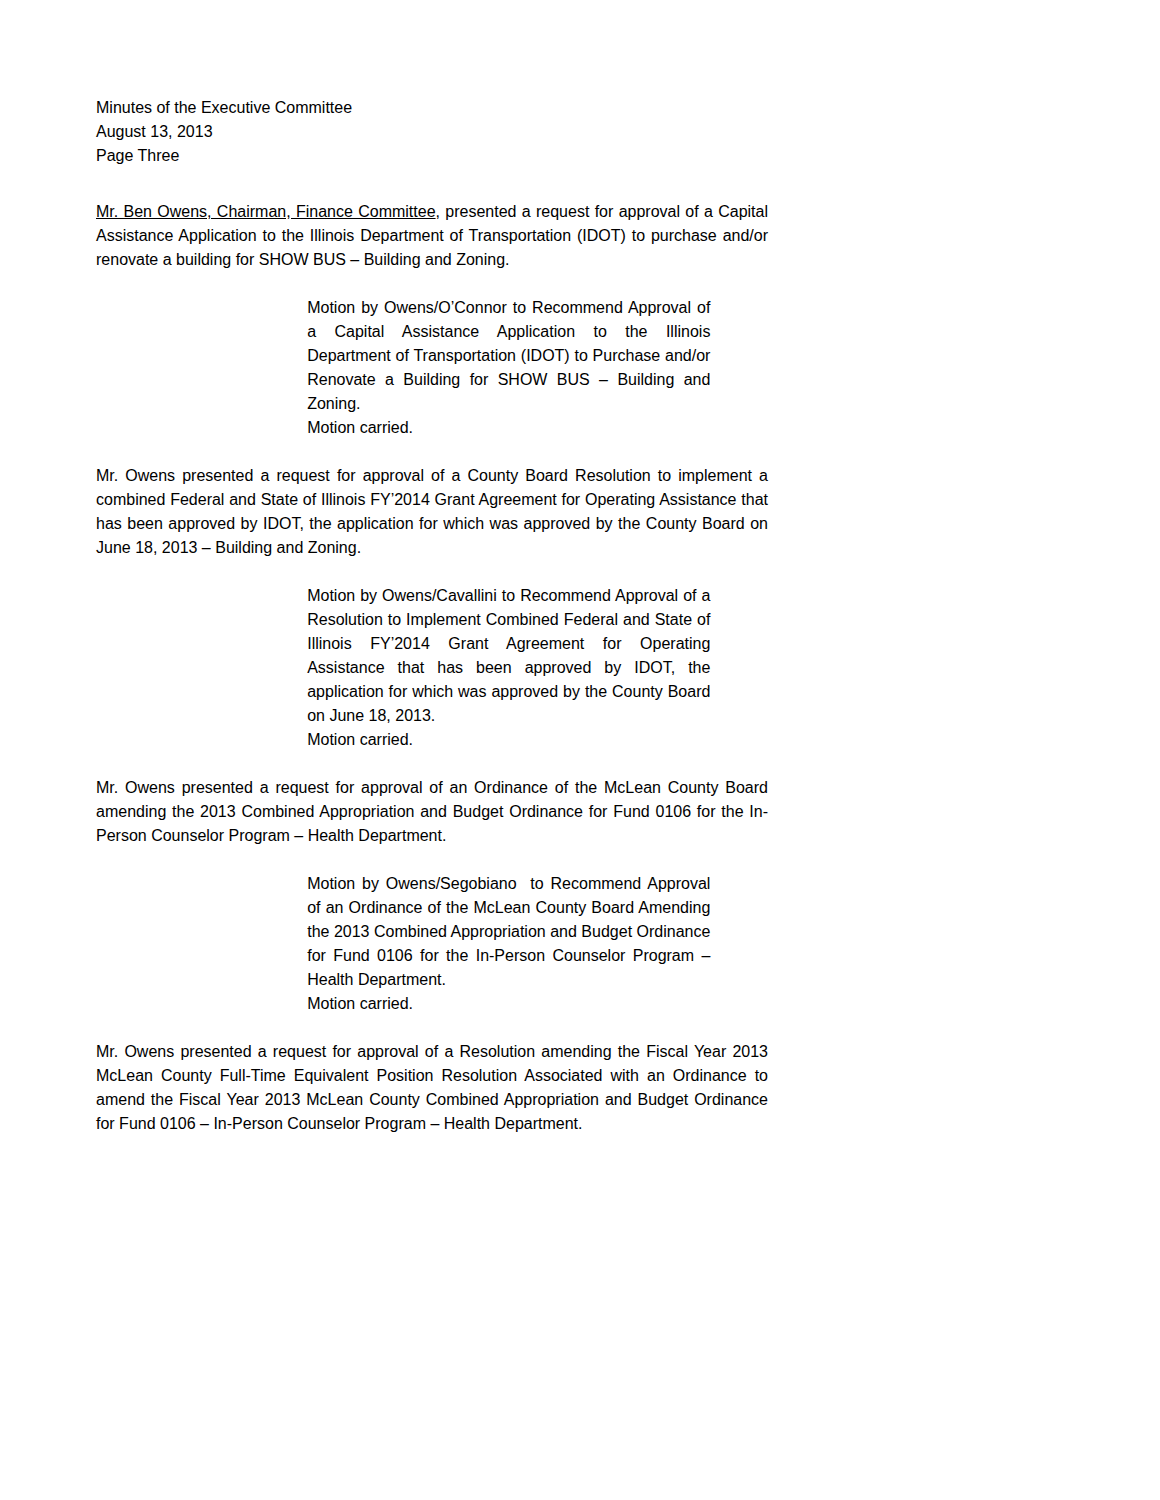Minutes of the Executive Committee
August 13, 2013
Page Three
Mr. Ben Owens, Chairman, Finance Committee, presented a request for approval of a Capital Assistance Application to the Illinois Department of Transportation (IDOT) to purchase and/or renovate a building for SHOW BUS – Building and Zoning.
Motion by Owens/O’Connor to Recommend Approval of a Capital Assistance Application to the Illinois Department of Transportation (IDOT) to Purchase and/or Renovate a Building for SHOW BUS – Building and Zoning.
Motion carried.
Mr. Owens presented a request for approval of a County Board Resolution to implement a combined Federal and State of Illinois FY’2014 Grant Agreement for Operating Assistance that has been approved by IDOT, the application for which was approved by the County Board on June 18, 2013 – Building and Zoning.
Motion by Owens/Cavallini to Recommend Approval of a Resolution to Implement Combined Federal and State of Illinois FY’2014 Grant Agreement for Operating Assistance that has been approved by IDOT, the application for which was approved by the County Board on June 18, 2013.
Motion carried.
Mr. Owens presented a request for approval of an Ordinance of the McLean County Board amending the 2013 Combined Appropriation and Budget Ordinance for Fund 0106 for the In-Person Counselor Program – Health Department.
Motion by Owens/Segobiano to Recommend Approval of an Ordinance of the McLean County Board Amending the 2013 Combined Appropriation and Budget Ordinance for Fund 0106 for the In-Person Counselor Program – Health Department.
Motion carried.
Mr. Owens presented a request for approval of a Resolution amending the Fiscal Year 2013 McLean County Full-Time Equivalent Position Resolution Associated with an Ordinance to amend the Fiscal Year 2013 McLean County Combined Appropriation and Budget Ordinance for Fund 0106 – In-Person Counselor Program – Health Department.